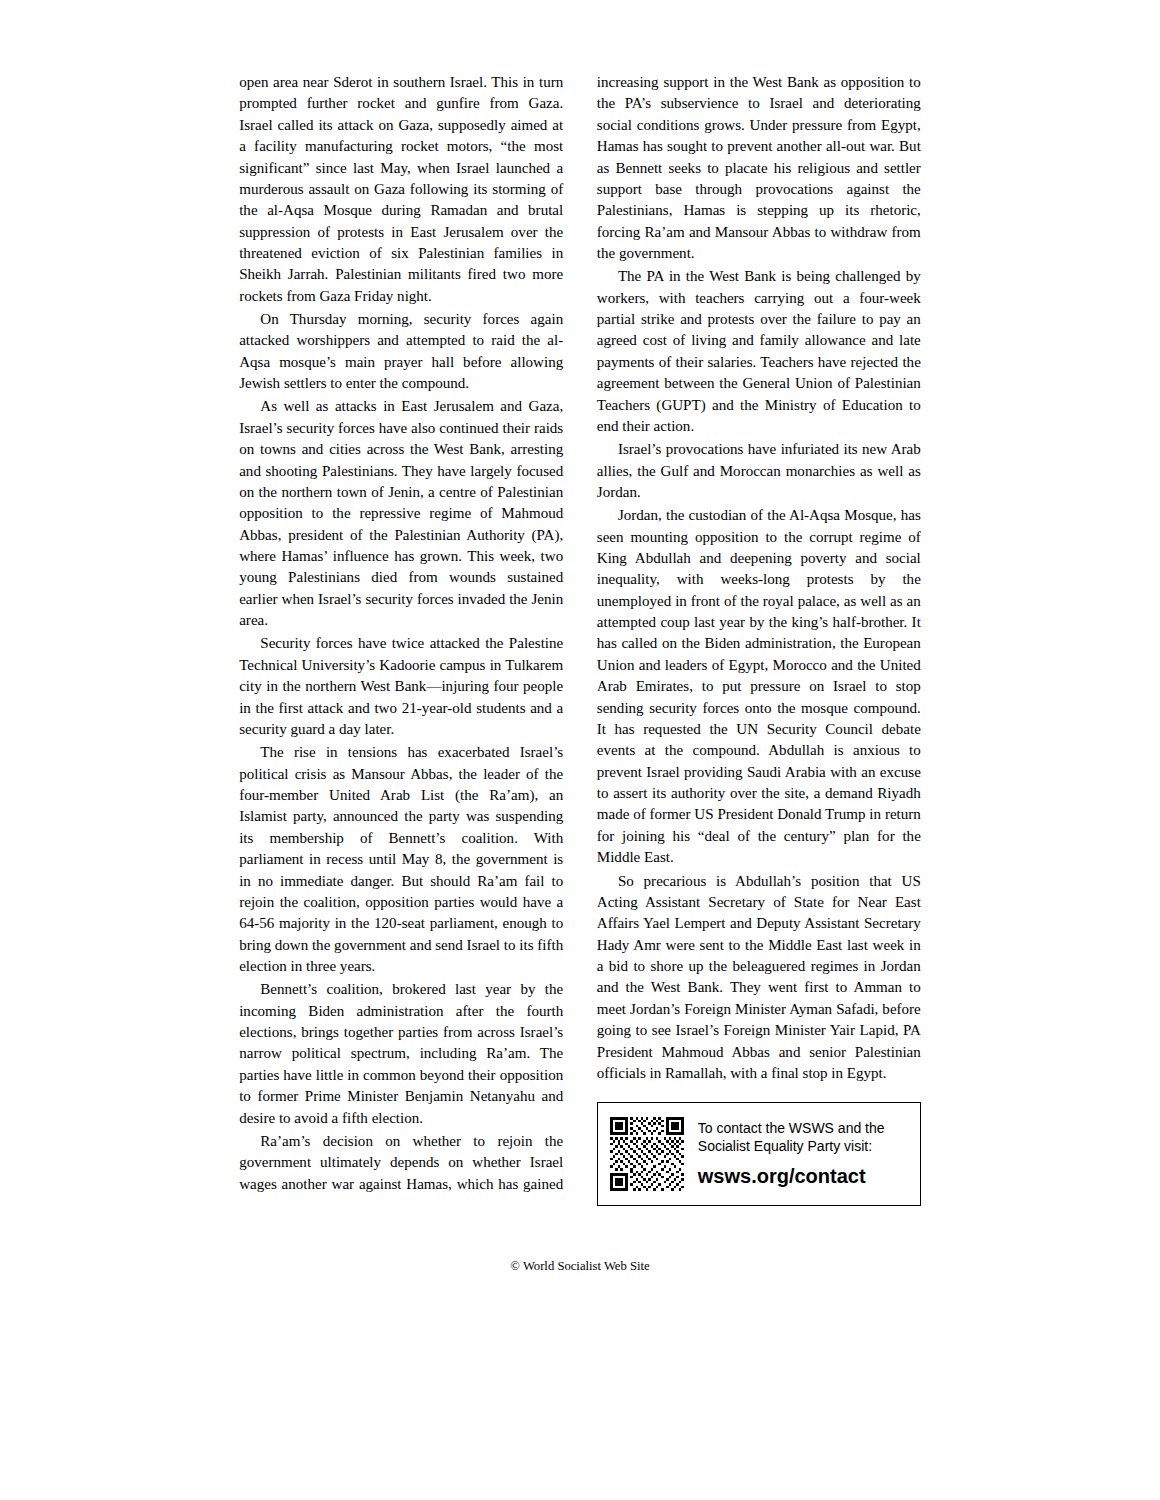open area near Sderot in southern Israel. This in turn prompted further rocket and gunfire from Gaza. Israel called its attack on Gaza, supposedly aimed at a facility manufacturing rocket motors, “the most significant” since last May, when Israel launched a murderous assault on Gaza following its storming of the al-Aqsa Mosque during Ramadan and brutal suppression of protests in East Jerusalem over the threatened eviction of six Palestinian families in Sheikh Jarrah. Palestinian militants fired two more rockets from Gaza Friday night.
On Thursday morning, security forces again attacked worshippers and attempted to raid the al-Aqsa mosque’s main prayer hall before allowing Jewish settlers to enter the compound.
As well as attacks in East Jerusalem and Gaza, Israel’s security forces have also continued their raids on towns and cities across the West Bank, arresting and shooting Palestinians. They have largely focused on the northern town of Jenin, a centre of Palestinian opposition to the repressive regime of Mahmoud Abbas, president of the Palestinian Authority (PA), where Hamas’ influence has grown. This week, two young Palestinians died from wounds sustained earlier when Israel’s security forces invaded the Jenin area.
Security forces have twice attacked the Palestine Technical University’s Kadoorie campus in Tulkarem city in the northern West Bank—injuring four people in the first attack and two 21-year-old students and a security guard a day later.
The rise in tensions has exacerbated Israel’s political crisis as Mansour Abbas, the leader of the four-member United Arab List (the Ra’am), an Islamist party, announced the party was suspending its membership of Bennett’s coalition. With parliament in recess until May 8, the government is in no immediate danger. But should Ra’am fail to rejoin the coalition, opposition parties would have a 64-56 majority in the 120-seat parliament, enough to bring down the government and send Israel to its fifth election in three years.
Bennett’s coalition, brokered last year by the incoming Biden administration after the fourth elections, brings together parties from across Israel’s narrow political spectrum, including Ra’am. The parties have little in common beyond their opposition to former Prime Minister Benjamin Netanyahu and desire to avoid a fifth election.
Ra’am’s decision on whether to rejoin the government ultimately depends on whether Israel wages another war against Hamas, which has gained increasing support in the West Bank as opposition to the PA’s subservience to Israel and deteriorating social conditions grows. Under pressure from Egypt, Hamas has sought to prevent another all-out war. But as Bennett seeks to placate his religious and settler support base through provocations against the Palestinians, Hamas is stepping up its rhetoric, forcing Ra’am and Mansour Abbas to withdraw from the government.
The PA in the West Bank is being challenged by workers, with teachers carrying out a four-week partial strike and protests over the failure to pay an agreed cost of living and family allowance and late payments of their salaries. Teachers have rejected the agreement between the General Union of Palestinian Teachers (GUPT) and the Ministry of Education to end their action.
Israel’s provocations have infuriated its new Arab allies, the Gulf and Moroccan monarchies as well as Jordan.
Jordan, the custodian of the Al-Aqsa Mosque, has seen mounting opposition to the corrupt regime of King Abdullah and deepening poverty and social inequality, with weeks-long protests by the unemployed in front of the royal palace, as well as an attempted coup last year by the king’s half-brother. It has called on the Biden administration, the European Union and leaders of Egypt, Morocco and the United Arab Emirates, to put pressure on Israel to stop sending security forces onto the mosque compound. It has requested the UN Security Council debate events at the compound. Abdullah is anxious to prevent Israel providing Saudi Arabia with an excuse to assert its authority over the site, a demand Riyadh made of former US President Donald Trump in return for joining his “deal of the century” plan for the Middle East.
So precarious is Abdullah’s position that US Acting Assistant Secretary of State for Near East Affairs Yael Lempert and Deputy Assistant Secretary Hady Amr were sent to the Middle East last week in a bid to shore up the beleaguered regimes in Jordan and the West Bank. They went first to Amman to meet Jordan’s Foreign Minister Ayman Safadi, before going to see Israel’s Foreign Minister Yair Lapid, PA President Mahmoud Abbas and senior Palestinian officials in Ramallah, with a final stop in Egypt.
To contact the WSWS and the
Socialist Equality Party visit:
wsws.org/contact
© World Socialist Web Site